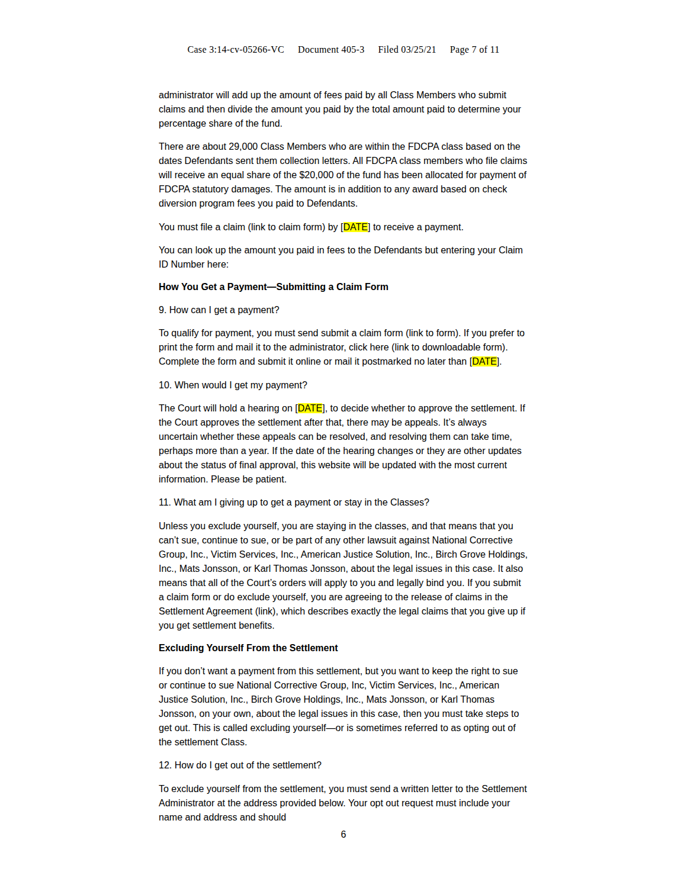Case 3:14-cv-05266-VC Document 405-3 Filed 03/25/21 Page 7 of 11
administrator will add up the amount of fees paid by all Class Members who submit claims and then divide the amount you paid by the total amount paid to determine your percentage share of the fund.
There are about 29,000 Class Members who are within the FDCPA class based on the dates Defendants sent them collection letters. All FDCPA class members who file claims will receive an equal share of the $20,000 of the fund has been allocated for payment of FDCPA statutory damages. The amount is in addition to any award based on check diversion program fees you paid to Defendants.
You must file a claim (link to claim form) by [DATE] to receive a payment.
You can look up the amount you paid in fees to the Defendants but entering your Claim ID Number here:
How You Get a Payment—Submitting a Claim Form
9. How can I get a payment?
To qualify for payment, you must send submit a claim form (link to form). If you prefer to print the form and mail it to the administrator, click here (link to downloadable form). Complete the form and submit it online or mail it postmarked no later than [DATE].
10. When would I get my payment?
The Court will hold a hearing on [DATE], to decide whether to approve the settlement. If the Court approves the settlement after that, there may be appeals. It’s always uncertain whether these appeals can be resolved, and resolving them can take time, perhaps more than a year. If the date of the hearing changes or they are other updates about the status of final approval, this website will be updated with the most current information. Please be patient.
11. What am I giving up to get a payment or stay in the Classes?
Unless you exclude yourself, you are staying in the classes, and that means that you can’t sue, continue to sue, or be part of any other lawsuit against National Corrective Group, Inc., Victim Services, Inc., American Justice Solution, Inc., Birch Grove Holdings, Inc., Mats Jonsson, or Karl Thomas Jonsson, about the legal issues in this case. It also means that all of the Court’s orders will apply to you and legally bind you. If you submit a claim form or do exclude yourself, you are agreeing to the release of claims in the Settlement Agreement (link), which describes exactly the legal claims that you give up if you get settlement benefits.
Excluding Yourself From the Settlement
If you don’t want a payment from this settlement, but you want to keep the right to sue or continue to sue National Corrective Group, Inc, Victim Services, Inc., American Justice Solution, Inc., Birch Grove Holdings, Inc., Mats Jonsson, or Karl Thomas Jonsson, on your own, about the legal issues in this case, then you must take steps to get out. This is called excluding yourself—or is sometimes referred to as opting out of the settlement Class.
12. How do I get out of the settlement?
To exclude yourself from the settlement, you must send a written letter to the Settlement Administrator at the address provided below. Your opt out request must include your name and address and should
6